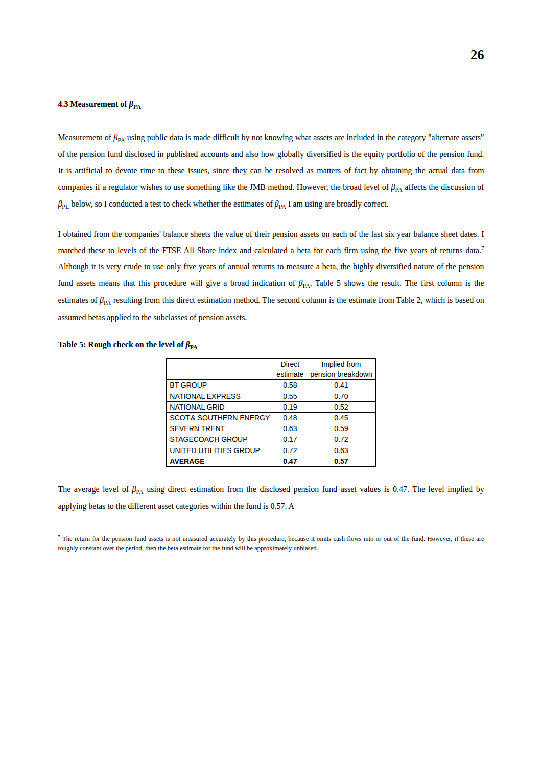26
4.3 Measurement of βPA
Measurement of βPA using public data is made difficult by not knowing what assets are included in the category "alternate assets" of the pension fund disclosed in published accounts and also how globally diversified is the equity portfolio of the pension fund. It is artificial to devote time to these issues, since they can be resolved as matters of fact by obtaining the actual data from companies if a regulator wishes to use something like the JMB method. However, the broad level of βPA affects the discussion of βPL below, so I conducted a test to check whether the estimates of βPA I am using are broadly correct.
I obtained from the companies' balance sheets the value of their pension assets on each of the last six year balance sheet dates. I matched these to levels of the FTSE All Share index and calculated a beta for each firm using the five years of returns data.7 Although it is very crude to use only five years of annual returns to measure a beta, the highly diversified nature of the pension fund assets means that this procedure will give a broad indication of βPA. Table 5 shows the result. The first column is the estimates of βPA resulting from this direct estimation method. The second column is the estimate from Table 2, which is based on assumed betas applied to the subclasses of pension assets.
Table 5: Rough check on the level of βPA
| | Direct | Implied from |
| --- | --- | --- |
| | estimate | pension breakdown |
| BT GROUP | 0.58 | 0.41 |
| NATIONAL EXPRESS | 0.55 | 0.70 |
| NATIONAL GRID | 0.19 | 0.52 |
| SCOT.& SOUTHERN ENERGY | 0.48 | 0.45 |
| SEVERN TRENT | 0.63 | 0.59 |
| STAGECOACH GROUP | 0.17 | 0.72 |
| UNITED UTILITIES GROUP | 0.72 | 0.63 |
| AVERAGE | 0.47 | 0.57 |
The average level of βPA using direct estimation from the disclosed pension fund asset values is 0.47. The level implied by applying betas to the different asset categories within the fund is 0.57. A
7 The return for the pension fund assets is not measured accurately by this procedure, because it omits cash flows into or out of the fund. However, if these are roughly constant over the period, then the beta estimate for the fund will be approximately unbiased.